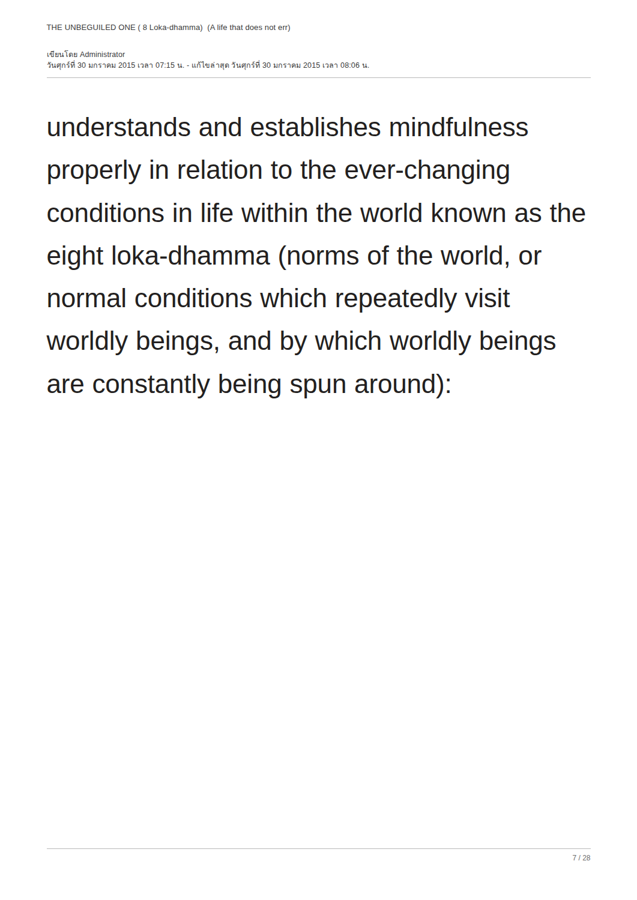THE UNBEGUILED ONE ( 8 Loka-dhamma) (A life that does not err)
เขียนโดย Administrator วันศุกร์ที่ 30 มกราคม 2015 เวลา 07:15 น. - แก้ไขล่าสุด วันศุกร์ที่ 30 มกราคม 2015 เวลา 08:06 น.
understands and establishes mindfulness properly in relation to the ever-changing conditions in life within the world known as the eight loka-dhamma (norms of the world, or normal conditions which repeatedly visit worldly beings, and by which worldly beings are constantly being spun around):
7 / 28